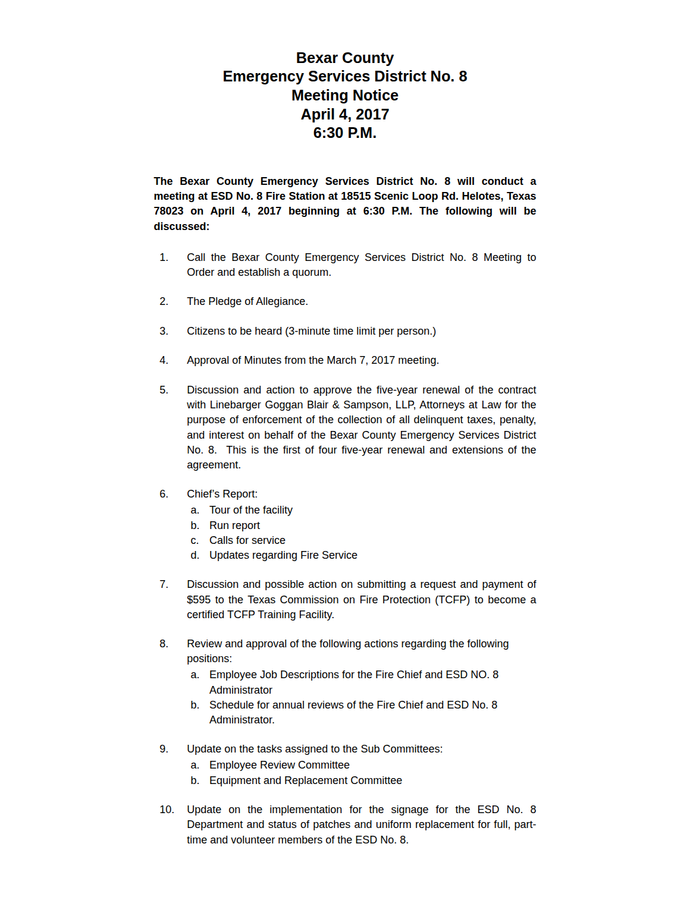Bexar County Emergency Services District No. 8 Meeting Notice April 4, 2017 6:30 P.M.
The Bexar County Emergency Services District No. 8 will conduct a meeting at ESD No. 8 Fire Station at 18515 Scenic Loop Rd. Helotes, Texas 78023 on April 4, 2017 beginning at 6:30 P.M. The following will be discussed:
Call the Bexar County Emergency Services District No. 8 Meeting to Order and establish a quorum.
The Pledge of Allegiance.
Citizens to be heard (3-minute time limit per person.)
Approval of Minutes from the March 7, 2017 meeting.
Discussion and action to approve the five-year renewal of the contract with Linebarger Goggan Blair & Sampson, LLP, Attorneys at Law for the purpose of enforcement of the collection of all delinquent taxes, penalty, and interest on behalf of the Bexar County Emergency Services District No. 8. This is the first of four five-year renewal and extensions of the agreement.
Chief’s Report:
Tour of the facility
Run report
Calls for service
Updates regarding Fire Service
Discussion and possible action on submitting a request and payment of $595 to the Texas Commission on Fire Protection (TCFP) to become a certified TCFP Training Facility.
Review and approval of the following actions regarding the following positions:
Employee Job Descriptions for the Fire Chief and ESD NO. 8 Administrator
Schedule for annual reviews of the Fire Chief and ESD No. 8 Administrator.
Update on the tasks assigned to the Sub Committees:
Employee Review Committee
Equipment and Replacement Committee
Update on the implementation for the signage for the ESD No. 8 Department and status of patches and uniform replacement for full, part-time and volunteer members of the ESD No. 8.